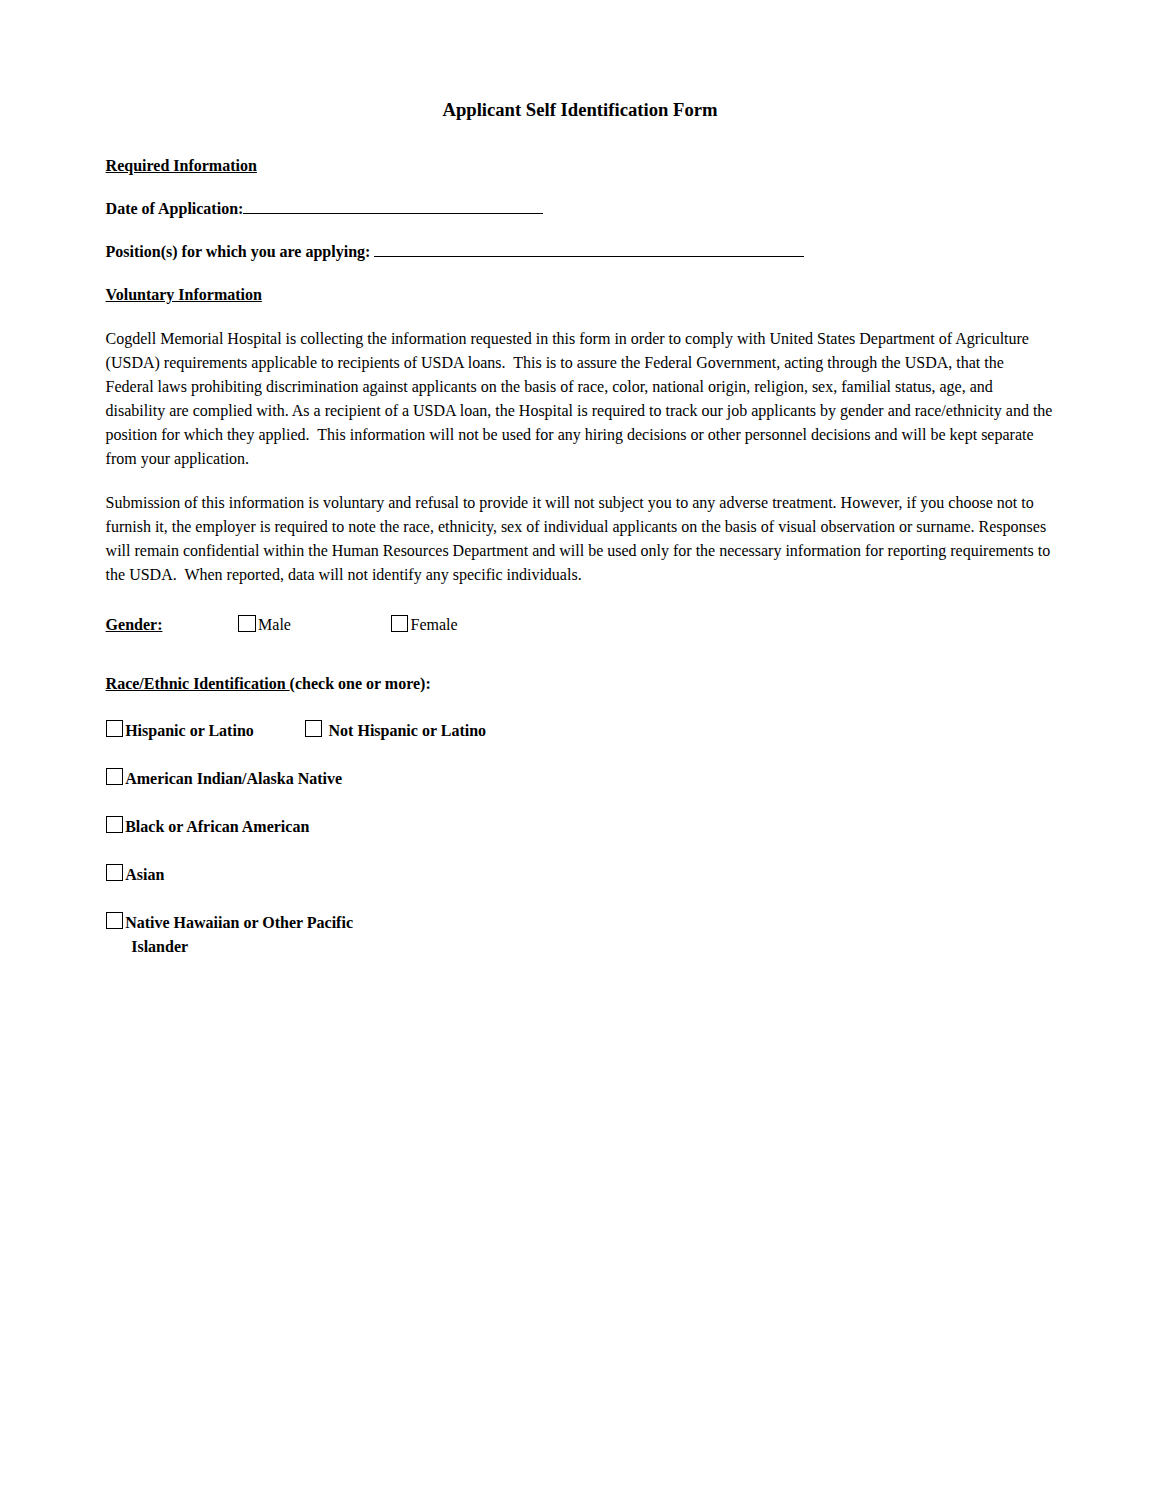Applicant Self Identification Form
Required Information
Date of Application:
Position(s) for which you are applying:
Voluntary Information
Cogdell Memorial Hospital is collecting the information requested in this form in order to comply with United States Department of Agriculture (USDA) requirements applicable to recipients of USDA loans. This is to assure the Federal Government, acting through the USDA, that the Federal laws prohibiting discrimination against applicants on the basis of race, color, national origin, religion, sex, familial status, age, and disability are complied with. As a recipient of a USDA loan, the Hospital is required to track our job applicants by gender and race/ethnicity and the position for which they applied. This information will not be used for any hiring decisions or other personnel decisions and will be kept separate from your application.
Submission of this information is voluntary and refusal to provide it will not subject you to any adverse treatment. However, if you choose not to furnish it, the employer is required to note the race, ethnicity, sex of individual applicants on the basis of visual observation or surname. Responses will remain confidential within the Human Resources Department and will be used only for the necessary information for reporting requirements to the USDA. When reported, data will not identify any specific individuals.
Gender: Male Female
Race/Ethnic Identification (check one or more):
Hispanic or Latino Not Hispanic or Latino
American Indian/Alaska Native
Black or African American
Asian
Native Hawaiian or Other Pacific Islander